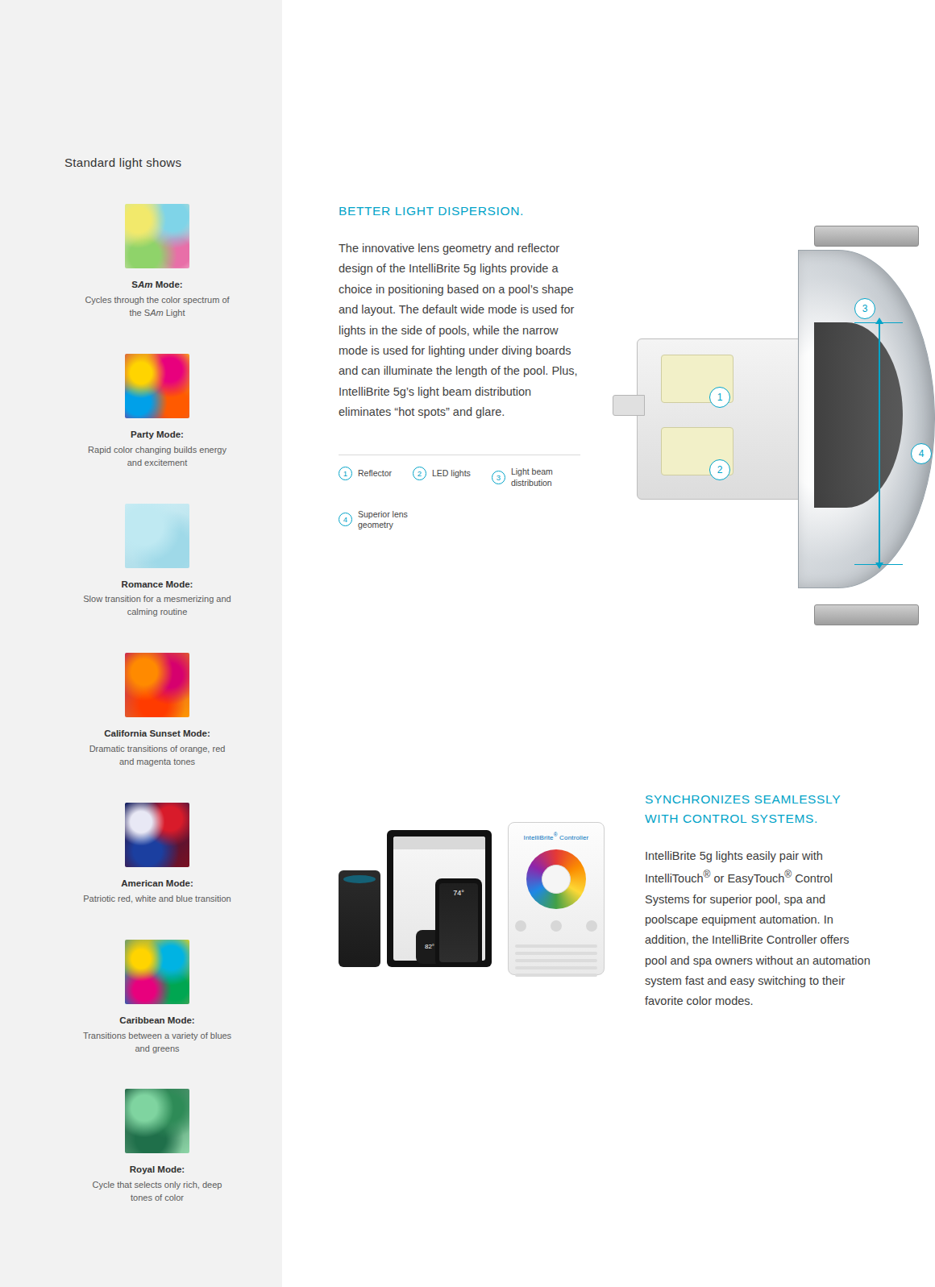Standard light shows
SAm Mode:
Cycles through the color spectrum of the SAm Light
Party Mode:
Rapid color changing builds energy and excitement
Romance Mode:
Slow transition for a mesmerizing and calming routine
California Sunset Mode:
Dramatic transitions of orange, red and magenta tones
American Mode:
Patriotic red, white and blue transition
Caribbean Mode:
Transitions between a variety of blues and greens
Royal Mode:
Cycle that selects only rich, deep tones of color
Better light dispersion.
The innovative lens geometry and reflector design of the IntelliBrite 5g lights provide a choice in positioning based on a pool’s shape and layout. The default wide mode is used for lights in the side of pools, while the narrow mode is used for lighting under diving boards and can illuminate the length of the pool. Plus, IntelliBrite 5g’s light beam distribution eliminates “hot spots” and glare.
1 Reflector
2 LED lights
3 Light beam distribution
4 Superior lens geometry
1 2 3 4
82°
74°
IntelliBrite® Controller
Synchronizes seamlessly
with control systems.
IntelliBrite 5g lights easily pair with IntelliTouch® or EasyTouch® Control Systems for superior pool, spa and poolscape equipment automation. In addition, the IntelliBrite Controller offers pool and spa owners without an automation system fast and easy switching to their favorite color modes.